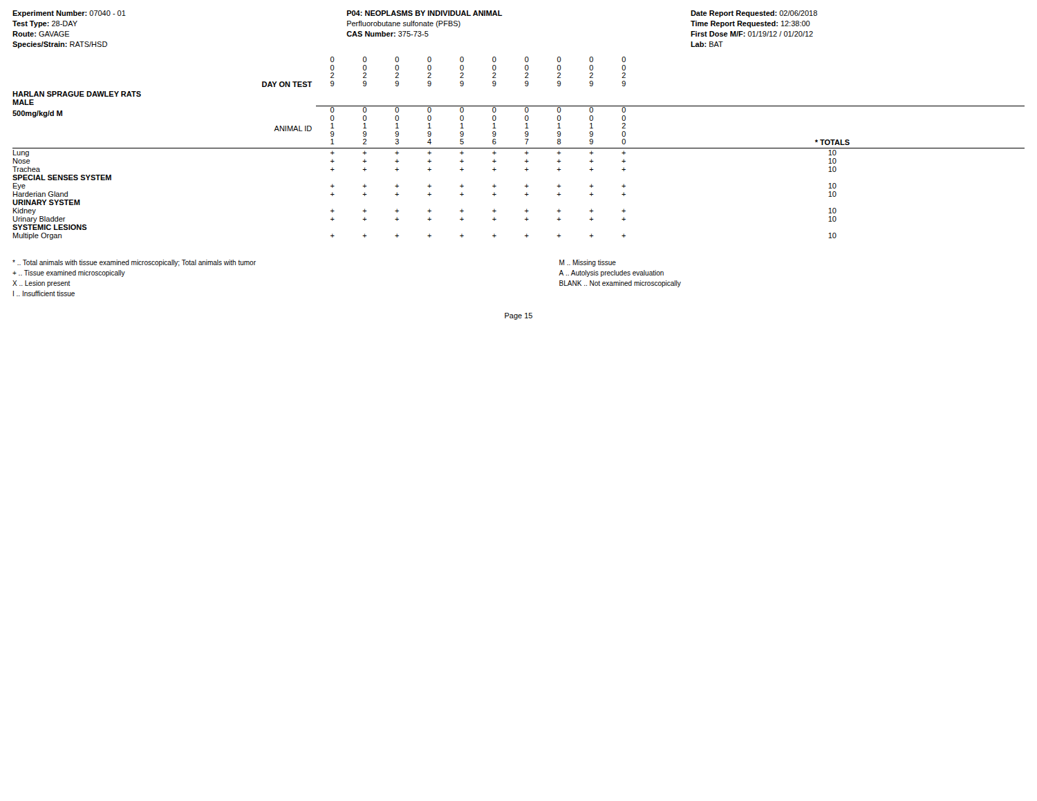| Experiment Number: 07040 - 01 Test Type: 28-DAY Route: GAVAGE Species/Strain: RATS/HSD | P04: NEOPLASMS BY INDIVIDUAL ANIMAL Perfluorobutane sulfonate (PFBS) CAS Number: 375-73-5 | Date Report Requested: 02/06/2018 Time Report Requested: 12:38:00 First Dose M/F: 01/19/12 / 01/20/12 Lab: BAT |
| DAY ON TEST | 0 0 2 9 | 0 0 2 9 | 0 0 2 9 | 0 0 2 9 | 0 0 2 9 | 0 0 2 9 | 0 0 2 9 | 0 0 2 9 | 0 0 2 9 | 0 0 2 9 | |
| HARLAN SPRAGUE DAWLEY RATS MALE | | |
| 500mg/kg/d M ANIMAL ID | 0 0 1 9 1 | 0 0 1 9 2 | 0 0 1 9 3 | 0 0 1 9 4 | 0 0 1 9 5 | 0 0 1 9 6 | 0 0 1 9 7 | 0 0 1 9 8 | 0 0 1 9 9 | 0 0 2 0 0 | * TOTALS |
| Lung | + | + | + | + | + | + | + | + | + | + | 10 |
| Nose | + | + | + | + | + | + | + | + | + | + | 10 |
| Trachea | + | + | + | + | + | + | + | + | + | + | 10 |
| SPECIAL SENSES SYSTEM | |
| Eye | + | + | + | + | + | + | + | + | + | + | 10 |
| Harderian Gland | + | + | + | + | + | + | + | + | + | + | 10 |
| URINARY SYSTEM | |
| Kidney | + | + | + | + | + | + | + | + | + | + | 10 |
| Urinary Bladder | + | + | + | + | + | + | + | + | + | + | 10 |
| SYSTEMIC LESIONS | |
| Multiple Organ | + | + | + | + | + | + | + | + | + | + | 10 |
* .. Total animals with tissue examined microscopically; Total animals with tumor
+ .. Tissue examined microscopically
X .. Lesion present
I .. Insufficient tissue
M .. Missing tissue
A .. Autolysis precludes evaluation
BLANK .. Not examined microscopically
Page 15